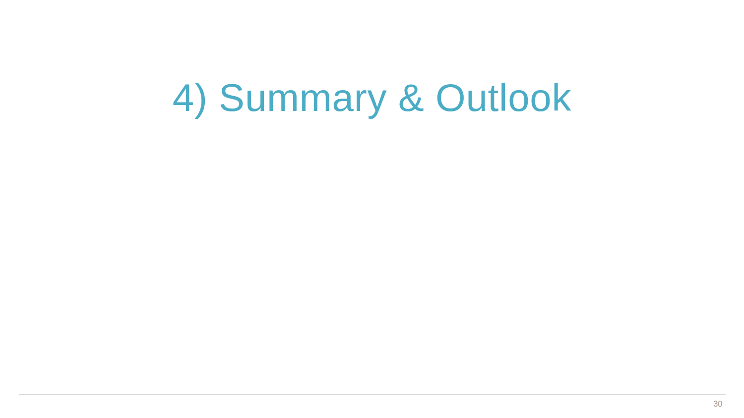4) Summary & Outlook
30